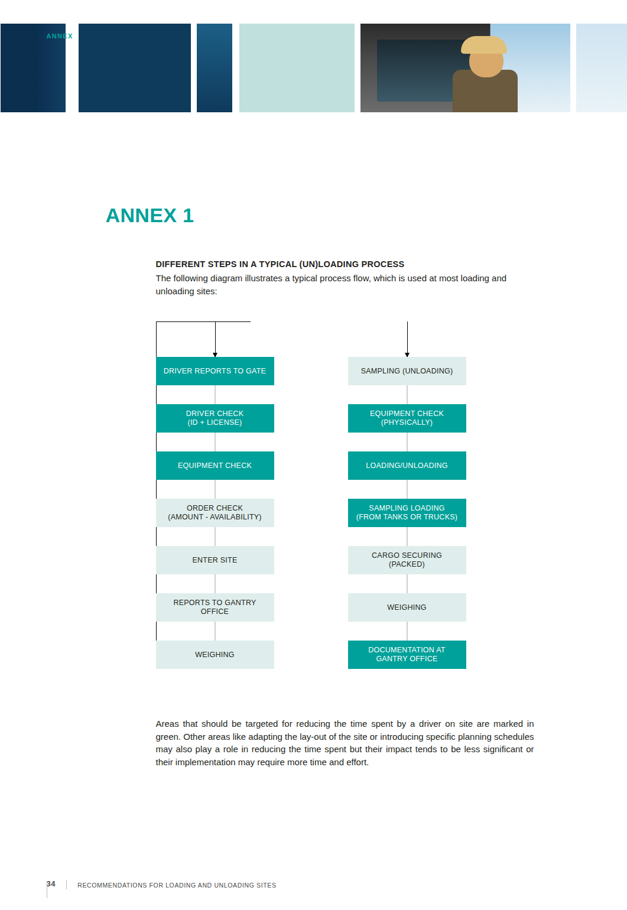ANNEX
ANNEX 1
Different steps in a typical (un)loading process
The following diagram illustrates a typical process flow, which is used at most loading and unloading sites:
DRIVER REPORTS TO GATE
DRIVER CHECK
(ID + LICENSE)
EQUIPMENT CHECK
ORDER CHECK
(AMOUNT - AVAILABILITY)
ENTER SITE
REPORTS TO GANTRY OFFICE
WEIGHING
SAMPLING (UNLOADING)
EQUIPMENT CHECK
(PHYSICALLY)
LOADING/UNLOADING
SAMPLING LOADING
(FROM TANKS OR TRUCKS)
CARGO SECURING
(PACKED)
WEIGHING
DOCUMENTATION AT
GANTRY OFFICE
Areas that should be targeted for reducing the time spent by a driver on site are marked in green. Other areas like adapting the lay-out of the site or introducing specific planning schedules may also play a role in reducing the time spent but their impact tends to be less significant or their implementation may require more time and effort.
34 RECOMMENDATIONS FOR LOADING AND UNLOADING SITES